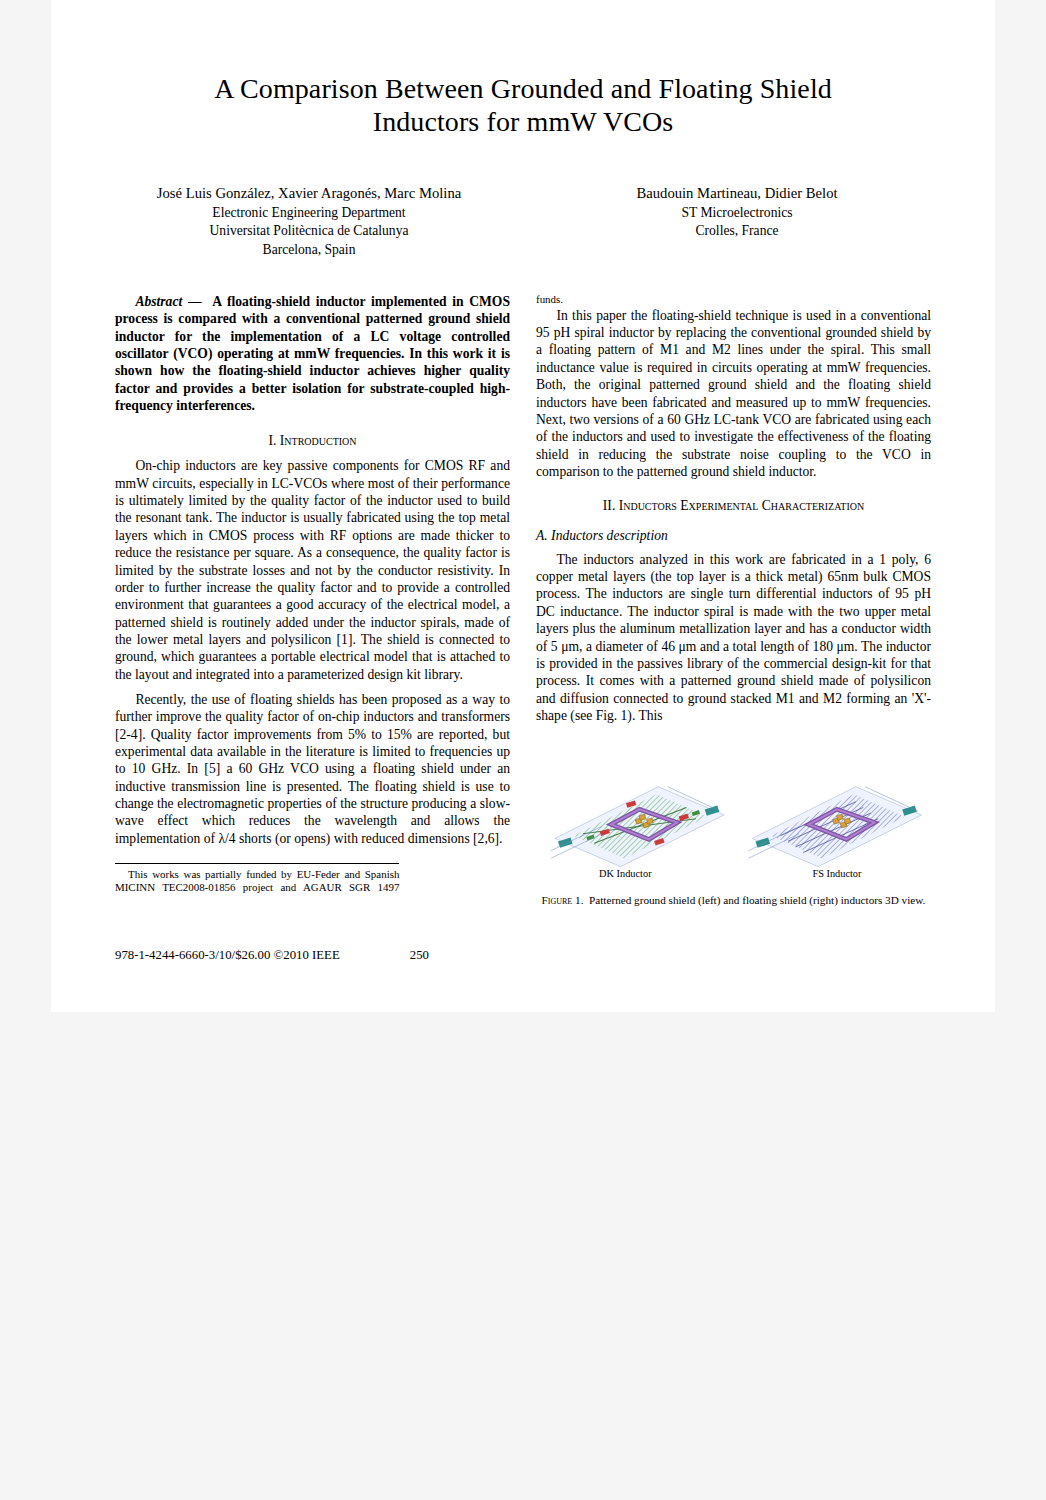A Comparison Between Grounded and Floating Shield
Inductors for mmW VCOs
José Luis González, Xavier Aragonés, Marc Molina
Electronic Engineering Department
Universitat Politècnica de Catalunya
Barcelona, Spain
Baudouin Martineau, Didier Belot
ST Microelectronics
Crolles, France
Abstract — A floating-shield inductor implemented in CMOS process is compared with a conventional patterned ground shield inductor for the implementation of a LC voltage controlled oscillator (VCO) operating at mmW frequencies. In this work it is shown how the floating-shield inductor achieves higher quality factor and provides a better isolation for substrate-coupled high-frequency interferences.
I. Introduction
On-chip inductors are key passive components for CMOS RF and mmW circuits, especially in LC-VCOs where most of their performance is ultimately limited by the quality factor of the inductor used to build the resonant tank. The inductor is usually fabricated using the top metal layers which in CMOS process with RF options are made thicker to reduce the resistance per square. As a consequence, the quality factor is limited by the substrate losses and not by the conductor resistivity. In order to further increase the quality factor and to provide a controlled environment that guarantees a good accuracy of the electrical model, a patterned shield is routinely added under the inductor spirals, made of the lower metal layers and polysilicon [1]. The shield is connected to ground, which guarantees a portable electrical model that is attached to the layout and integrated into a parameterized design kit library.
Recently, the use of floating shields has been proposed as a way to further improve the quality factor of on-chip inductors and transformers [2-4]. Quality factor improvements from 5% to 15% are reported, but experimental data available in the literature is limited to frequencies up to 10 GHz. In [5] a 60 GHz VCO using a floating shield under an inductive transmission line is presented. The floating shield is use to change the electromagnetic properties of the structure producing a slow-wave effect which reduces the wavelength and allows the implementation of λ/4 shorts (or opens) with reduced dimensions [2,6].
This works was partially funded by EU-Feder and Spanish MICINN TEC2008-01856 project and AGAUR SGR 1497 funds.
In this paper the floating-shield technique is used in a conventional 95 pH spiral inductor by replacing the conventional grounded shield by a floating pattern of M1 and M2 lines under the spiral. This small inductance value is required in circuits operating at mmW frequencies. Both, the original patterned ground shield and the floating shield inductors have been fabricated and measured up to mmW frequencies. Next, two versions of a 60 GHz LC-tank VCO are fabricated using each of the inductors and used to investigate the effectiveness of the floating shield in reducing the substrate noise coupling to the VCO in comparison to the patterned ground shield inductor.
II. Inductors Experimental Characterization
A. Inductors description
The inductors analyzed in this work are fabricated in a 1 poly, 6 copper metal layers (the top layer is a thick metal) 65nm bulk CMOS process. The inductors are single turn differential inductors of 95 pH DC inductance. The inductor spiral is made with the two upper metal layers plus the aluminum metallization layer and has a conductor width of 5 μm, a diameter of 46 μm and a total length of 180 μm. The inductor is provided in the passives library of the commercial design-kit for that process. It comes with a patterned ground shield made of polysilicon and diffusion connected to ground stacked M1 and M2 forming an 'X'-shape (see Fig. 1). This
DK Inductor FS Inductor
Figure 1. Patterned ground shield (left) and floating shield (right) inductors 3D view.
978-1-4244-6660-3/10/$26.00 ©2010 IEEE 250